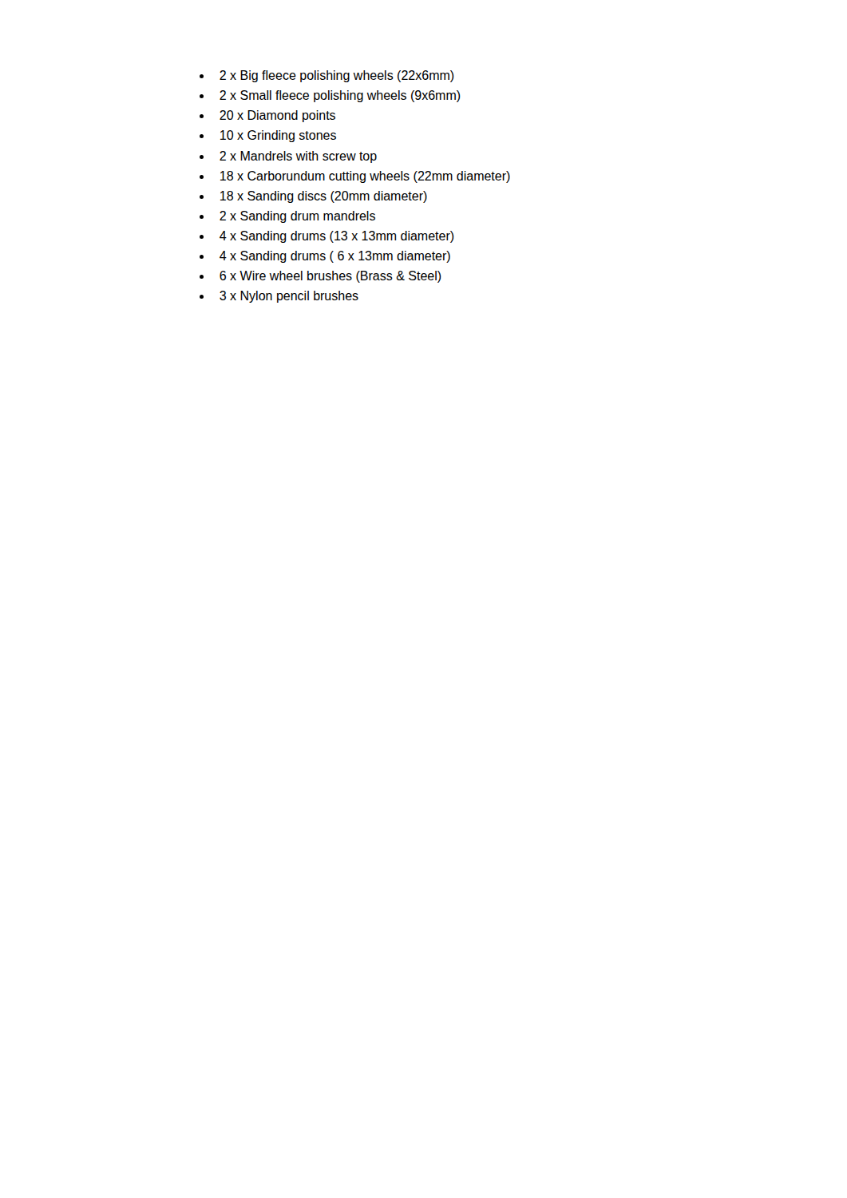2 x Big fleece polishing wheels (22x6mm)
2 x Small fleece polishing wheels (9x6mm)
20 x Diamond points
10 x Grinding stones
2 x Mandrels with screw top
18 x Carborundum cutting wheels (22mm diameter)
18 x Sanding discs (20mm diameter)
2 x Sanding drum mandrels
4 x Sanding drums (13 x 13mm diameter)
4 x Sanding drums ( 6 x 13mm diameter)
6 x Wire wheel brushes (Brass & Steel)
3 x Nylon pencil brushes